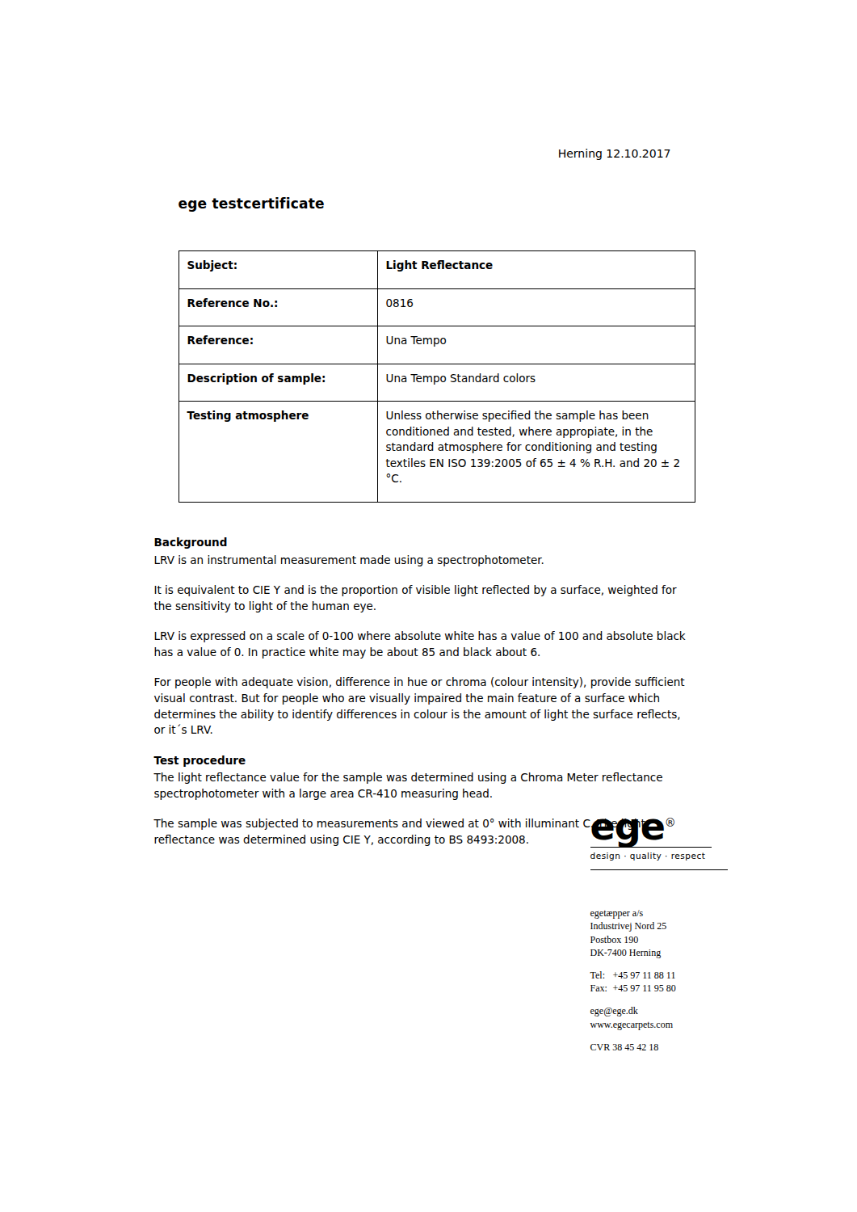Herning 12.10.2017
ege testcertificate
| Subject: | Light Reflectance |
| Reference No.: | 0816 |
| Reference: | Una Tempo |
| Description of sample: | Una Tempo Standard colors |
| Testing atmosphere | Unless otherwise specified the sample has been conditioned and tested, where appropiate, in the standard atmosphere for conditioning and testing textiles EN ISO 139:2005 of 65 ± 4 % R.H. and 20 ± 2 °C. |
Background
LRV is an instrumental measurement made using a spectrophotometer.
It is equivalent to CIE Y and is the proportion of visible light reflected by a surface, weighted for the sensitivity to light of the human eye.
LRV is expressed on a scale of 0-100 where absolute white has a value of 100 and absolute black has a value of 0. In practice white may be about 85 and black about 6.
For people with adequate vision, difference in hue or chroma (colour intensity), provide sufficient visual contrast. But for people who are visually impaired the main feature of a surface which determines the ability to identify differences in colour is the amount of light the surface reflects, or it´s LRV.
Test procedure
The light reflectance value for the sample was determined using a Chroma Meter reflectance spectrophotometer with a large area CR-410 measuring head.
The sample was subjected to measurements and viewed at 0° with illuminant C. The light reflectance was determined using CIE Y, according to BS 8493:2008.
ege®
design · quality · respect
egetæpper a/s
Industrivej Nord 25
Postbox 190
DK-7400 Herning
Tel:+45 97 11 88 11
Fax:+45 97 11 95 80
ege@ege.dk
www.egecarpets.com
CVR 38 45 42 18